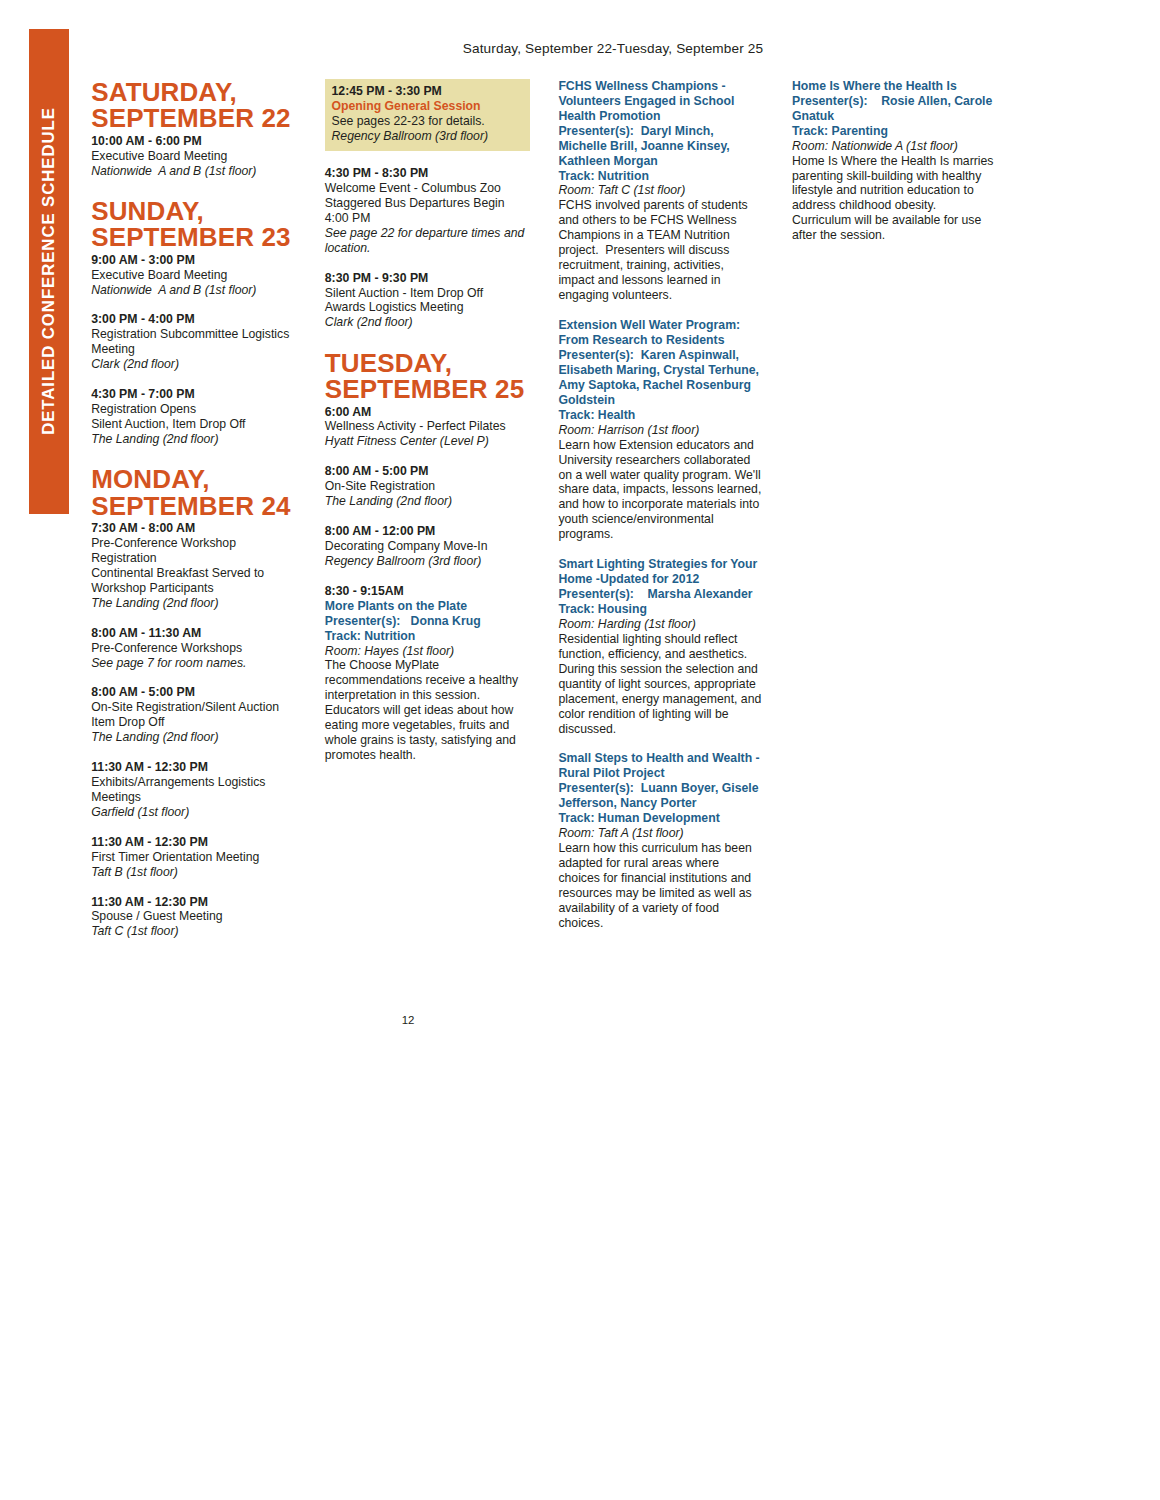Detailed Conference Schedule
Saturday, September 22-Tuesday, September 25
SATURDAY,
SEPTEMBER 22
10:00 AM - 6:00 PM
Executive Board Meeting
Nationwide A and B (1st floor)
SUNDAY,
SEPTEMBER 23
9:00 AM - 3:00 PM
Executive Board Meeting
Nationwide A and B (1st floor)
3:00 PM - 4:00 PM
Registration Subcommittee Logistics Meeting
Clark (2nd floor)
4:30 PM - 7:00 PM
Registration Opens
Silent Auction, Item Drop Off
The Landing (2nd floor)
MONDAY,
SEPTEMBER 24
7:30 AM - 8:00 AM
Pre-Conference Workshop Registration
Continental Breakfast Served to Workshop Participants
The Landing (2nd floor)
8:00 AM - 11:30 AM
Pre-Conference Workshops
See page 7 for room names.
8:00 AM - 5:00 PM
On-Site Registration/Silent Auction Item Drop Off
The Landing (2nd floor)
11:30 AM - 12:30 PM
Exhibits/Arrangements Logistics Meetings
Garfield (1st floor)
11:30 AM - 12:30 PM
First Timer Orientation Meeting
Taft B (1st floor)
11:30 AM - 12:30 PM
Spouse / Guest Meeting
Taft C (1st floor)
12:45 PM - 3:30 PM
Opening General Session
See pages 22-23 for details.
Regency Ballroom (3rd floor)
4:30 PM - 8:30 PM
Welcome Event - Columbus Zoo
Staggered Bus Departures Begin 4:00 PM
See page 22 for departure times and location.
8:30 PM - 9:30 PM
Silent Auction - Item Drop Off
Awards Logistics Meeting
Clark (2nd floor)
TUESDAY,
SEPTEMBER 25
6:00 AM
Wellness Activity - Perfect Pilates
Hyatt Fitness Center (Level P)
8:00 AM - 5:00 PM
On-Site Registration
The Landing (2nd floor)
8:00 AM - 12:00 PM
Decorating Company Move-In
Regency Ballroom (3rd floor)
8:30 - 9:15AM
More Plants on the Plate
Presenter(s): Donna Krug
Track: Nutrition
Room: Hayes (1st floor)
The Choose MyPlate recommendations receive a healthy interpretation in this session. Educators will get ideas about how eating more vegetables, fruits and whole grains is tasty, satisfying and promotes health.
FCHS Wellness Champions - Volunteers Engaged in School Health Promotion
Presenter(s): Daryl Minch, Michelle Brill, Joanne Kinsey, Kathleen Morgan
Track: Nutrition
Room: Taft C (1st floor)
FCHS involved parents of students and others to be FCHS Wellness Champions in a TEAM Nutrition project. Presenters will discuss recruitment, training, activities, impact and lessons learned in engaging volunteers.
Extension Well Water Program: From Research to Residents
Presenter(s): Karen Aspinwall, Elisabeth Maring, Crystal Terhune, Amy Saptoka, Rachel Rosenburg Goldstein
Track: Health
Room: Harrison (1st floor)
Learn how Extension educators and University researchers collaborated on a well water quality program. We'll share data, impacts, lessons learned, and how to incorporate materials into youth science/environmental programs.
Smart Lighting Strategies for Your Home -Updated for 2012
Presenter(s): Marsha Alexander
Track: Housing
Room: Harding (1st floor)
Residential lighting should reflect function, efficiency, and aesthetics. During this session the selection and quantity of light sources, appropriate placement, energy management, and color rendition of lighting will be discussed.
Small Steps to Health and Wealth - Rural Pilot Project
Presenter(s): Luann Boyer, Gisele Jefferson, Nancy Porter
Track: Human Development
Room: Taft A (1st floor)
Learn how this curriculum has been adapted for rural areas where choices for financial institutions and resources may be limited as well as availability of a variety of food choices.
Home Is Where the Health Is
Presenter(s): Rosie Allen, Carole Gnatuk
Track: Parenting
Room: Nationwide A (1st floor)
Home Is Where the Health Is marries parenting skill-building with healthy lifestyle and nutrition education to address childhood obesity. Curriculum will be available for use after the session.
12